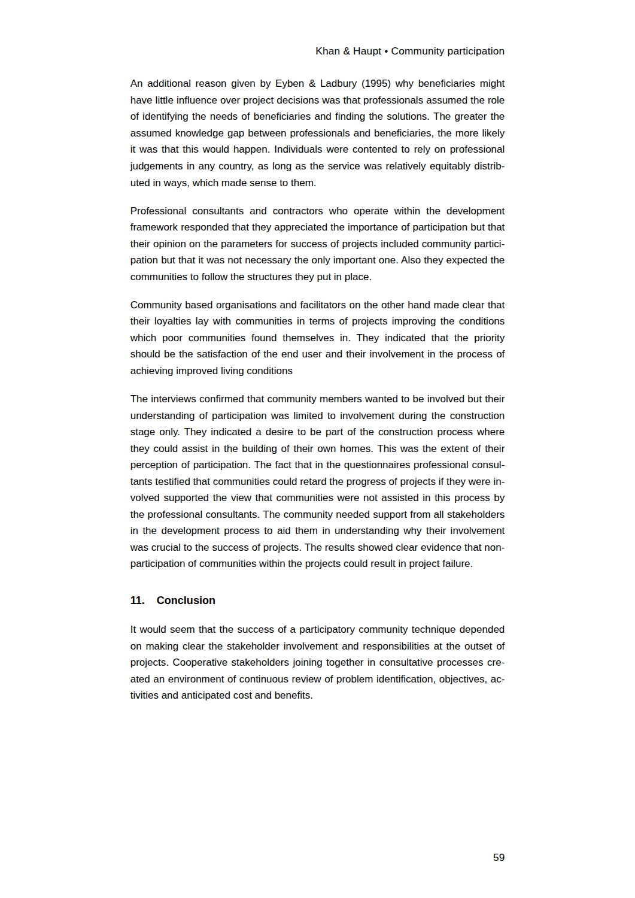Khan & Haupt • Community participation
An additional reason given by Eyben & Ladbury (1995) why beneficiaries might have little influence over project decisions was that professionals assumed the role of identifying the needs of beneficiaries and finding the solutions. The greater the assumed knowledge gap between professionals and beneficiaries, the more likely it was that this would happen. Individuals were contented to rely on professional judgements in any country, as long as the service was relatively equitably distributed in ways, which made sense to them.
Professional consultants and contractors who operate within the development framework responded that they appreciated the importance of participation but that their opinion on the parameters for success of projects included community participation but that it was not necessary the only important one. Also they expected the communities to follow the structures they put in place.
Community based organisations and facilitators on the other hand made clear that their loyalties lay with communities in terms of projects improving the conditions which poor communities found themselves in. They indicated that the priority should be the satisfaction of the end user and their involvement in the process of achieving improved living conditions
The interviews confirmed that community members wanted to be involved but their understanding of participation was limited to involvement during the construction stage only. They indicated a desire to be part of the construction process where they could assist in the building of their own homes. This was the extent of their perception of participation. The fact that in the questionnaires professional consultants testified that communities could retard the progress of projects if they were involved supported the view that communities were not assisted in this process by the professional consultants. The community needed support from all stakeholders in the development process to aid them in understanding why their involvement was crucial to the success of projects. The results showed clear evidence that non-participation of communities within the projects could result in project failure.
11. Conclusion
It would seem that the success of a participatory community technique depended on making clear the stakeholder involvement and responsibilities at the outset of projects. Cooperative stakeholders joining together in consultative processes created an environment of continuous review of problem identification, objectives, activities and anticipated cost and benefits.
59